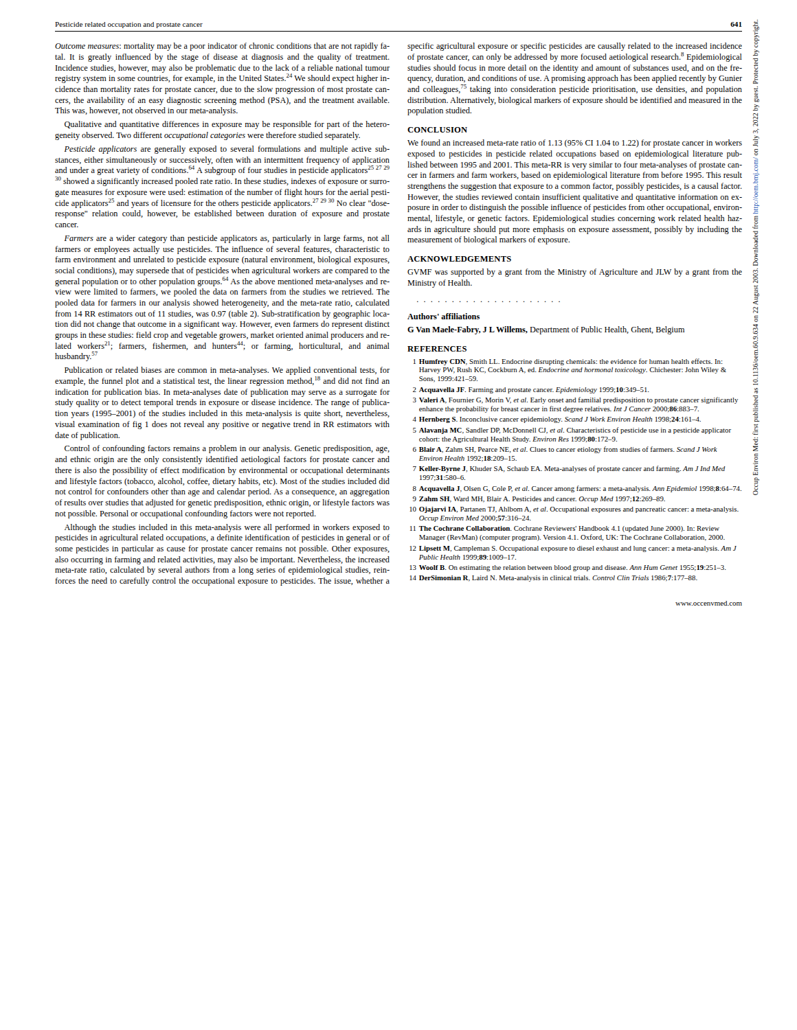Occup Environ Med: first published as 10.1136/oem.60.9.634 on 22 August 2003. Downloaded from http://oem.bmj.com/ on July 3, 2022 by guest. Protected by copyright.
Pesticide related occupation and prostate cancer 641
Outcome measures: mortality may be a poor indicator of chronic conditions that are not rapidly fatal. It is greatly influenced by the stage of disease at diagnosis and the quality of treatment. Incidence studies, however, may also be problematic due to the lack of a reliable national tumour registry system in some countries, for example, in the United States.24 We should expect higher incidence than mortality rates for prostate cancer, due to the slow progression of most prostate cancers, the availability of an easy diagnostic screening method (PSA), and the treatment available. This was, however, not observed in our meta-analysis.
Qualitative and quantitative differences in exposure may be responsible for part of the heterogeneity observed. Two different occupational categories were therefore studied separately.
Pesticide applicators are generally exposed to several formulations and multiple active substances, either simultaneously or successively, often with an intermittent frequency of application and under a great variety of conditions.64 A subgroup of four studies in pesticide applicators25 27 29 30 showed a significantly increased pooled rate ratio. In these studies, indexes of exposure or surrogate measures for exposure were used: estimation of the number of flight hours for the aerial pesticide applicators25 and years of licensure for the others pesticide applicators.27 29 30 No clear "dose-response" relation could, however, be established between duration of exposure and prostate cancer.
Farmers are a wider category than pesticide applicators as, particularly in large farms, not all farmers or employees actually use pesticides. The influence of several features, characteristic to farm environment and unrelated to pesticide exposure (natural environment, biological exposures, social conditions), may supersede that of pesticides when agricultural workers are compared to the general population or to other population groups.64 As the above mentioned meta-analyses and review were limited to farmers, we pooled the data on farmers from the studies we retrieved. The pooled data for farmers in our analysis showed heterogeneity, and the meta-rate ratio, calculated from 14 RR estimators out of 11 studies, was 0.97 (table 2). Sub-stratification by geographic location did not change that outcome in a significant way. However, even farmers do represent distinct groups in these studies: field crop and vegetable growers, market oriented animal producers and related workers21; farmers, fishermen, and hunters44; or farming, horticultural, and animal husbandry.57
Publication or related biases are common in meta-analyses. We applied conventional tests, for example, the funnel plot and a statistical test, the linear regression method,18 and did not find an indication for publication bias. In meta-analyses date of publication may serve as a surrogate for study quality or to detect temporal trends in exposure or disease incidence. The range of publication years (1995–2001) of the studies included in this meta-analysis is quite short, nevertheless, visual examination of fig 1 does not reveal any positive or negative trend in RR estimators with date of publication.
Control of confounding factors remains a problem in our analysis. Genetic predisposition, age, and ethnic origin are the only consistently identified aetiological factors for prostate cancer and there is also the possibility of effect modification by environmental or occupational determinants and lifestyle factors (tobacco, alcohol, coffee, dietary habits, etc). Most of the studies included did not control for confounders other than age and calendar period. As a consequence, an aggregation of results over studies that adjusted for genetic predisposition, ethnic origin, or lifestyle factors was not possible. Personal or occupational confounding factors were not reported.
Although the studies included in this meta-analysis were all performed in workers exposed to pesticides in agricultural related occupations, a definite identification of pesticides in general or of some pesticides in particular as cause for prostate cancer remains not possible. Other exposures, also occurring in farming and related activities, may also be important. Nevertheless, the increased meta-rate ratio, calculated by several authors from a long series of epidemiological studies, reinforces the need to carefully control the occupational exposure to pesticides. The issue, whether a specific agricultural exposure or specific pesticides are causally related to the increased incidence of prostate cancer, can only be addressed by more focused aetiological research.8 Epidemiological studies should focus in more detail on the identity and amount of substances used, and on the frequency, duration, and conditions of use. A promising approach has been applied recently by Gunier and colleagues,75 taking into consideration pesticide prioritisation, use densities, and population distribution. Alternatively, biological markers of exposure should be identified and measured in the population studied.
Conclusion
We found an increased meta-rate ratio of 1.13 (95% CI 1.04 to 1.22) for prostate cancer in workers exposed to pesticides in pesticide related occupations based on epidemiological literature published between 1995 and 2001. This meta-RR is very similar to four meta-analyses of prostate cancer in farmers and farm workers, based on epidemiological literature from before 1995. This result strengthens the suggestion that exposure to a common factor, possibly pesticides, is a causal factor. However, the studies reviewed contain insufficient qualitative and quantitative information on exposure in order to distinguish the possible influence of pesticides from other occupational, environmental, lifestyle, or genetic factors. Epidemiological studies concerning work related health hazards in agriculture should put more emphasis on exposure assessment, possibly by including the measurement of biological markers of exposure.
Acknowledgements
GVMF was supported by a grant from the Ministry of Agriculture and JLW by a grant from the Ministry of Health.
. . . . . . . . . . . . . . . . . . . . .
Authors' affiliations
G Van Maele-Fabry, J L Willems, Department of Public Health, Ghent, Belgium
References
Humfrey CDN, Smith LL. Endocrine disrupting chemicals: the evidence for human health effects. In: Harvey PW, Rush KC, Cockburn A, ed. Endocrine and hormonal toxicology. Chichester: John Wiley & Sons, 1999:421–59.
Acquavella JF. Farming and prostate cancer. Epidemiology 1999;10:349–51.
Valeri A, Fournier G, Morin V, et al. Early onset and familial predisposition to prostate cancer significantly enhance the probability for breast cancer in first degree relatives. Int J Cancer 2000;86:883–7.
Hernberg S. Inconclusive cancer epidemiology. Scand J Work Environ Health 1998;24:161–4.
Alavanja MC, Sandler DP, McDonnell CJ, et al. Characteristics of pesticide use in a pesticide applicator cohort: the Agricultural Health Study. Environ Res 1999;80:172–9.
Blair A, Zahm SH, Pearce NE, et al. Clues to cancer etiology from studies of farmers. Scand J Work Environ Health 1992;18:209–15.
Keller-Byrne J, Khuder SA, Schaub EA. Meta-analyses of prostate cancer and farming. Am J Ind Med 1997;31:580–6.
Acquavella J, Olsen G, Cole P, et al. Cancer among farmers: a meta-analysis. Ann Epidemiol 1998;8:64–74.
Zahm SH, Ward MH, Blair A. Pesticides and cancer. Occup Med 1997;12:269–89.
Ojajarvi IA, Partanen TJ, Ahlbom A, et al. Occupational exposures and pancreatic cancer: a meta-analysis. Occup Environ Med 2000;57:316–24.
The Cochrane Collaboration. Cochrane Reviewers' Handbook 4.1 (updated June 2000). In: Review Manager (RevMan) (computer program). Version 4.1. Oxford, UK: The Cochrane Collaboration, 2000.
Lipsett M, Campleman S. Occupational exposure to diesel exhaust and lung cancer: a meta-analysis. Am J Public Health 1999;89:1009–17.
Woolf B. On estimating the relation between blood group and disease. Ann Hum Genet 1955;19:251–3.
DerSimonian R, Laird N. Meta-analysis in clinical trials. Control Clin Trials 1986;7:177–88.
www.occenvmed.com